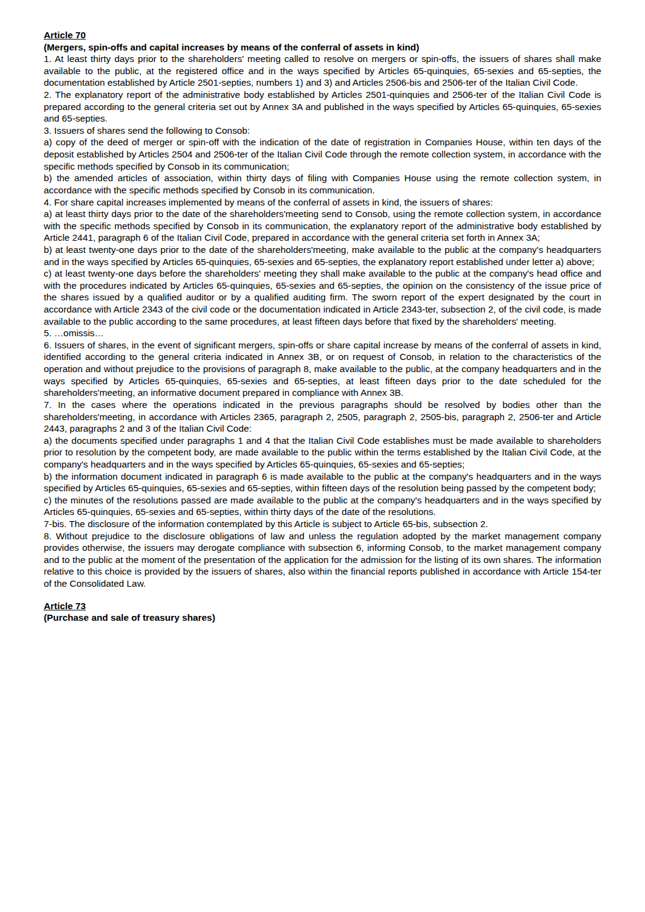Article 70
(Mergers, spin-offs and capital increases by means of the conferral of assets in kind)
1. At least thirty days prior to the shareholders' meeting called to resolve on mergers or spin-offs, the issuers of shares shall make available to the public, at the registered office and in the ways specified by Articles 65-quinquies, 65-sexies and 65-septies, the documentation established by Article 2501-septies, numbers 1) and 3) and Articles 2506-bis and 2506-ter of the Italian Civil Code.
2. The explanatory report of the administrative body established by Articles 2501-quinquies and 2506-ter of the Italian Civil Code is prepared according to the general criteria set out by Annex 3A and published in the ways specified by Articles 65-quinquies, 65-sexies and 65-septies.
3. Issuers of shares send the following to Consob:
a) copy of the deed of merger or spin-off with the indication of the date of registration in Companies House, within ten days of the deposit established by Articles 2504 and 2506-ter of the Italian Civil Code through the remote collection system, in accordance with the specific methods specified by Consob in its communication;
b) the amended articles of association, within thirty days of filing with Companies House using the remote collection system, in accordance with the specific methods specified by Consob in its communication.
4. For share capital increases implemented by means of the conferral of assets in kind, the issuers of shares:
a) at least thirty days prior to the date of the shareholders'meeting send to Consob, using the remote collection system, in accordance with the specific methods specified by Consob in its communication, the explanatory report of the administrative body established by Article 2441, paragraph 6 of the Italian Civil Code, prepared in accordance with the general criteria set forth in Annex 3A;
b) at least twenty-one days prior to the date of the shareholders'meeting, make available to the public at the company's headquarters and in the ways specified by Articles 65-quinquies, 65-sexies and 65-septies, the explanatory report established under letter a) above;
c) at least twenty-one days before the shareholders' meeting they shall make available to the public at the company's head office and with the procedures indicated by Articles 65-quinquies, 65-sexies and 65-septies, the opinion on the consistency of the issue price of the shares issued by a qualified auditor or by a qualified auditing firm. The sworn report of the expert designated by the court in accordance with Article 2343 of the civil code or the documentation indicated in Article 2343-ter, subsection 2, of the civil code, is made available to the public according to the same procedures, at least fifteen days before that fixed by the shareholders' meeting.
5. …omissis…
6. Issuers of shares, in the event of significant mergers, spin-offs or share capital increase by means of the conferral of assets in kind, identified according to the general criteria indicated in Annex 3B, or on request of Consob, in relation to the characteristics of the operation and without prejudice to the provisions of paragraph 8, make available to the public, at the company headquarters and in the ways specified by Articles 65-quinquies, 65-sexies and 65-septies, at least fifteen days prior to the date scheduled for the shareholders'meeting, an informative document prepared in compliance with Annex 3B.
7. In the cases where the operations indicated in the previous paragraphs should be resolved by bodies other than the shareholders'meeting, in accordance with Articles 2365, paragraph 2, 2505, paragraph 2, 2505-bis, paragraph 2, 2506-ter and Article 2443, paragraphs 2 and 3 of the Italian Civil Code:
a) the documents specified under paragraphs 1 and 4 that the Italian Civil Code establishes must be made available to shareholders prior to resolution by the competent body, are made available to the public within the terms established by the Italian Civil Code, at the company's headquarters and in the ways specified by Articles 65-quinquies, 65-sexies and 65-septies;
b) the information document indicated in paragraph 6 is made available to the public at the company's headquarters and in the ways specified by Articles 65-quinquies, 65-sexies and 65-septies, within fifteen days of the resolution being passed by the competent body;
c) the minutes of the resolutions passed are made available to the public at the company's headquarters and in the ways specified by Articles 65-quinquies, 65-sexies and 65-septies, within thirty days of the date of the resolutions.
7-bis. The disclosure of the information contemplated by this Article is subject to Article 65-bis, subsection 2.
8. Without prejudice to the disclosure obligations of law and unless the regulation adopted by the market management company provides otherwise, the issuers may derogate compliance with subsection 6, informing Consob, to the market management company and to the public at the moment of the presentation of the application for the admission for the listing of its own shares. The information relative to this choice is provided by the issuers of shares, also within the financial reports published in accordance with Article 154-ter of the Consolidated Law.
Article 73
(Purchase and sale of treasury shares)